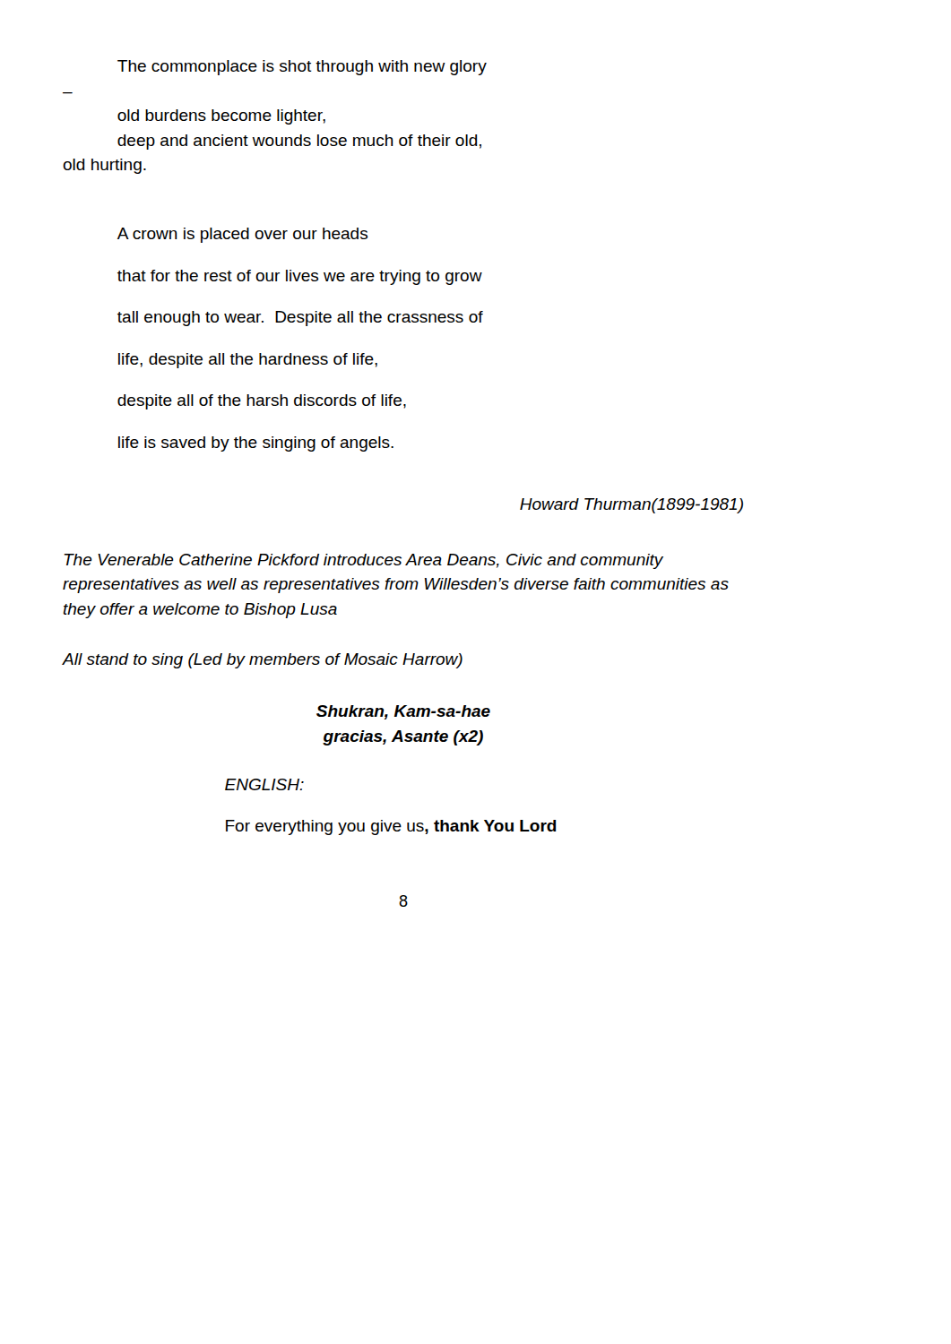The commonplace is shot through with new glory
–
old burdens become lighter,
deep and ancient wounds lose much of their old,
old hurting.
A crown is placed over our heads
that for the rest of our lives we are trying to grow
tall enough to wear. Despite all the crassness of
life, despite all the hardness of life,
despite all of the harsh discords of life,
life is saved by the singing of angels.
Howard Thurman(1899-1981)
The Venerable Catherine Pickford introduces Area Deans, Civic and community representatives as well as representatives from Willesden’s diverse faith communities as they offer a welcome to Bishop Lusa
All stand to sing (Led by members of Mosaic Harrow)
Shukran, Kam-sa-hae
gracias, Asante (x2)
ENGLISH:
For everything you give us, thank You Lord
8